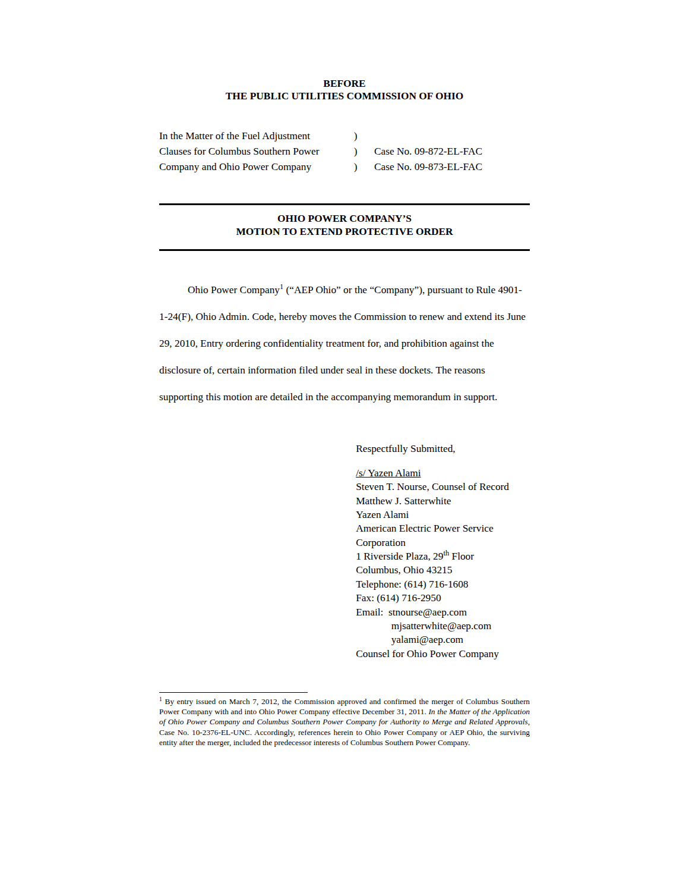BEFORE
THE PUBLIC UTILITIES COMMISSION OF OHIO
| In the Matter of the Fuel Adjustment | ) | |
| Clauses for Columbus Southern Power | ) | Case No. 09-872-EL-FAC |
| Company and Ohio Power Company | ) | Case No. 09-873-EL-FAC |
OHIO POWER COMPANY’S
MOTION TO EXTEND PROTECTIVE ORDER
Ohio Power Company1 (“AEP Ohio” or the “Company”), pursuant to Rule 4901-1-24(F), Ohio Admin. Code, hereby moves the Commission to renew and extend its June 29, 2010, Entry ordering confidentiality treatment for, and prohibition against the disclosure of, certain information filed under seal in these dockets. The reasons supporting this motion are detailed in the accompanying memorandum in support.
Respectfully Submitted,
/s/ Yazen Alami
Steven T. Nourse, Counsel of Record
Matthew J. Satterwhite
Yazen Alami
American Electric Power Service Corporation
1 Riverside Plaza, 29th Floor
Columbus, Ohio 43215
Telephone: (614) 716-1608
Fax: (614) 716-2950
Email: stnourse@aep.com
mjsatterwhite@aep.com
yalami@aep.com
Counsel for Ohio Power Company
1 By entry issued on March 7, 2012, the Commission approved and confirmed the merger of Columbus Southern Power Company with and into Ohio Power Company effective December 31, 2011. In the Matter of the Application of Ohio Power Company and Columbus Southern Power Company for Authority to Merge and Related Approvals, Case No. 10-2376-EL-UNC. Accordingly, references herein to Ohio Power Company or AEP Ohio, the surviving entity after the merger, included the predecessor interests of Columbus Southern Power Company.